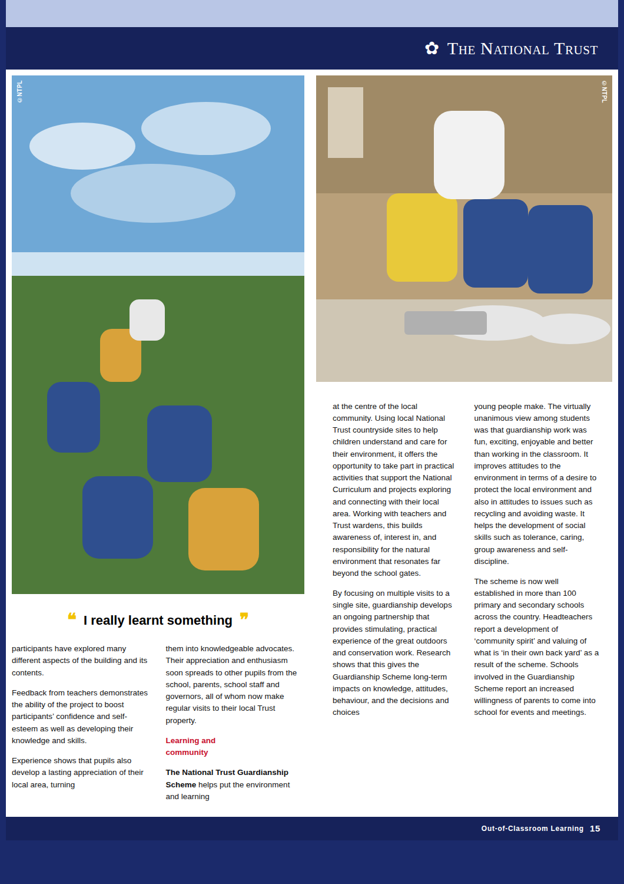✿ The National Trust
©NTPL
©NTPL
at the centre of the local community. Using local National Trust countryside sites to help children understand and care for their environment, it offers the opportunity to take part in practical activities that support the National Curriculum and projects exploring and connecting with their local area. Working with teachers and Trust wardens, this builds awareness of, interest in, and responsibility for the natural environment that resonates far beyond the school gates.
By focusing on multiple visits to a single site, guardianship develops an ongoing partnership that provides stimulating, practical experience of the great outdoors and conservation work. Research shows that this gives the Guardianship Scheme long-term impacts on knowledge, attitudes, behaviour, and the decisions and choices
young people make. The virtually unanimous view among students was that guardianship work was fun, exciting, enjoyable and better than working in the classroom. It improves attitudes to the environment in terms of a desire to protect the local environment and also in attitudes to issues such as recycling and avoiding waste. It helps the development of social skills such as tolerance, caring, group awareness and self-discipline.
The scheme is now well established in more than 100 primary and secondary schools across the country. Headteachers report a development of ‘community spirit’ and valuing of what is ‘in their own back yard’ as a result of the scheme. Schools involved in the Guardianship Scheme report an increased willingness of parents to come into school for events and meetings.
❝ I really learnt something ❞
participants have explored many different aspects of the building and its contents.
Feedback from teachers demonstrates the ability of the project to boost participants’ confidence and self-esteem as well as developing their knowledge and skills.
Experience shows that pupils also develop a lasting appreciation of their local area, turning
them into knowledgeable advocates. Their appreciation and enthusiasm soon spreads to other pupils from the school, parents, school staff and governors, all of whom now make regular visits to their local Trust property.
Learning and
community
The National Trust Guardianship Scheme helps put the environment and learning
Out-of-Classroom Learning 15